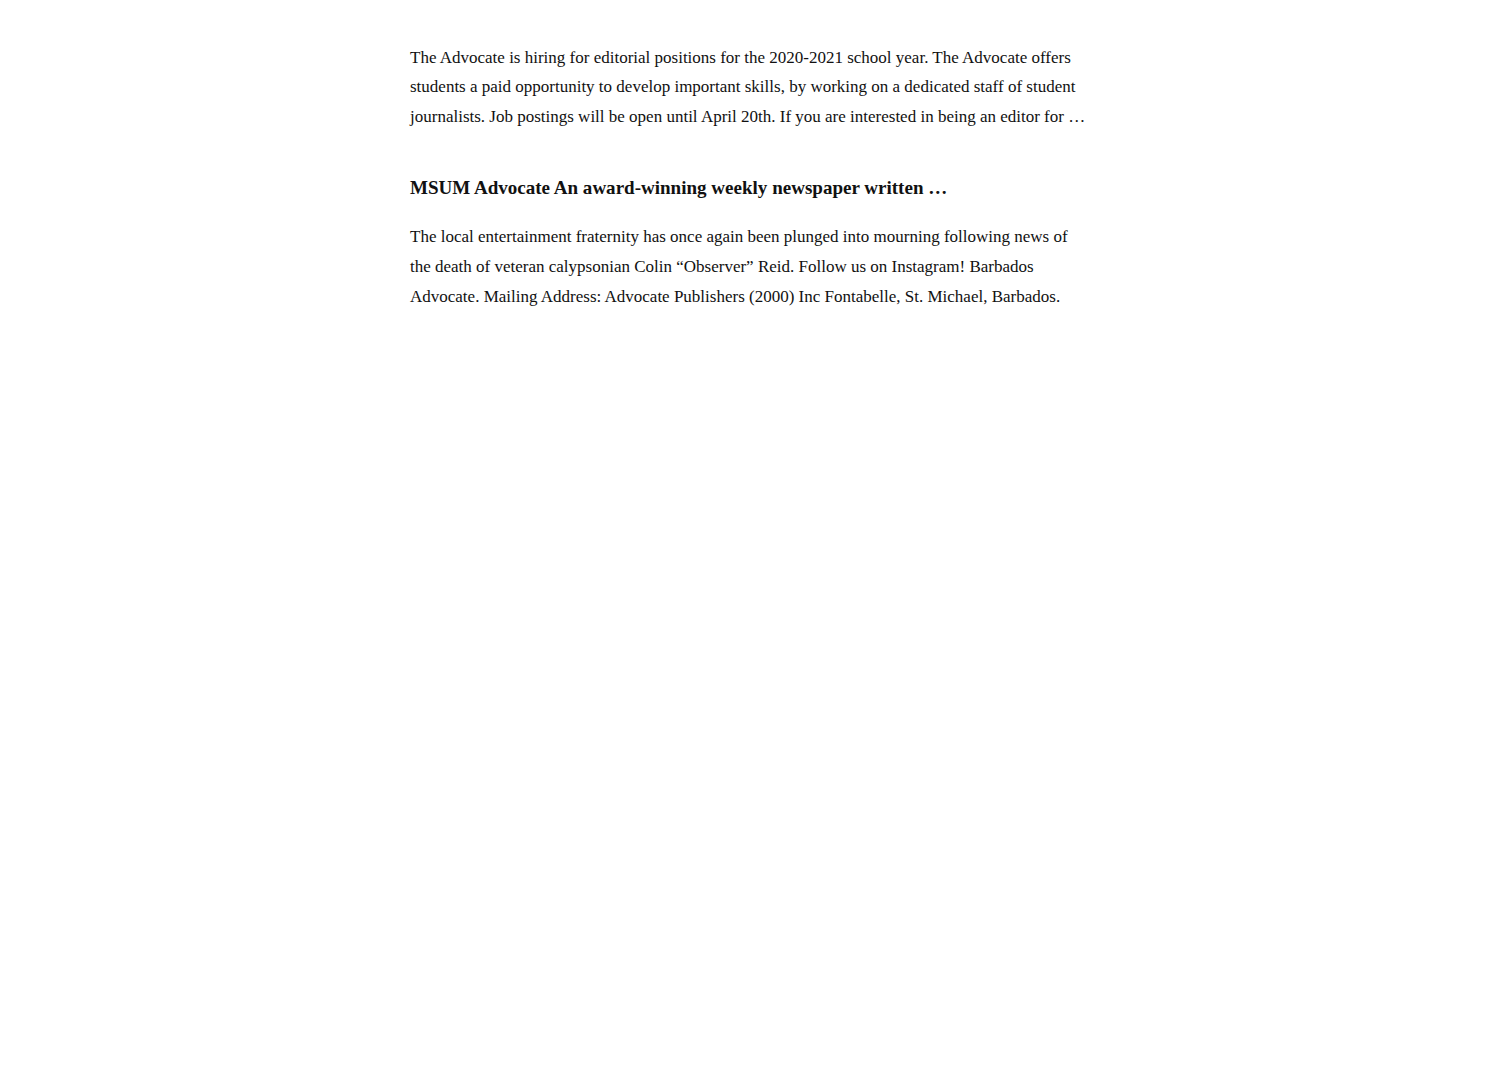The Advocate is hiring for editorial positions for the 2020-2021 school year. The Advocate offers students a paid opportunity to develop important skills, by working on a dedicated staff of student journalists. Job postings will be open until April 20th. If you are interested in being an editor for …
MSUM Advocate An award-winning weekly newspaper written …
The local entertainment fraternity has once again been plunged into mourning following news of the death of veteran calypsonian Colin “Observer” Reid. Follow us on Instagram! Barbados Advocate. Mailing Address: Advocate Publishers (2000) Inc Fontabelle, St. Michael, Barbados.